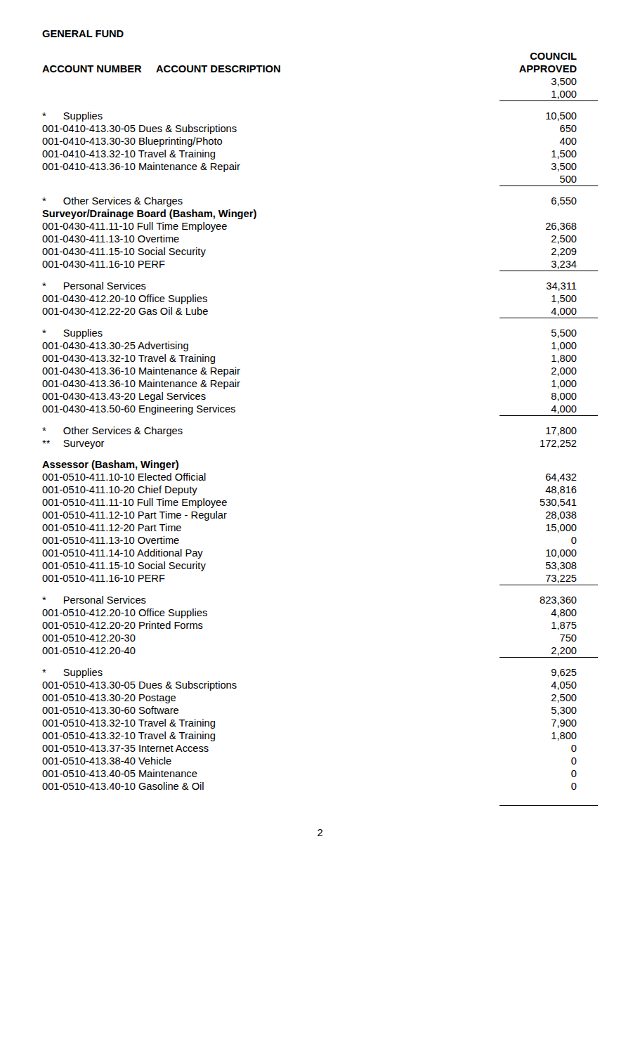GENERAL FUND
| | COUNCIL |
| ACCOUNT NUMBER ACCOUNT DESCRIPTION | APPROVED |
| | 3,500 |
| | 1,000 |
| * Supplies | 10,500 |
| 001-0410-413.30-05 Dues & Subscriptions | 650 |
| 001-0410-413.30-30 Blueprinting/Photo | 400 |
| 001-0410-413.32-10 Travel & Training | 1,500 |
| 001-0410-413.36-10 Maintenance & Repair | 3,500 |
| | 500 |
| * Other Services & Charges | 6,550 |
| Surveyor/Drainage Board (Basham, Winger) | |
| 001-0430-411.11-10 Full Time Employee | 26,368 |
| 001-0430-411.13-10 Overtime | 2,500 |
| 001-0430-411.15-10 Social Security | 2,209 |
| 001-0430-411.16-10 PERF | 3,234 |
| * Personal Services | 34,311 |
| 001-0430-412.20-10 Office Supplies | 1,500 |
| 001-0430-412.22-20 Gas Oil & Lube | 4,000 |
| * Supplies | 5,500 |
| 001-0430-413.30-25 Advertising | 1,000 |
| 001-0430-413.32-10 Travel & Training | 1,800 |
| 001-0430-413.36-10 Maintenance & Repair | 2,000 |
| 001-0430-413.36-10 Maintenance & Repair | 1,000 |
| 001-0430-413.43-20 Legal Services | 8,000 |
| 001-0430-413.50-60 Engineering Services | 4,000 |
| * Other Services & Charges | 17,800 |
| ** Surveyor | 172,252 |
| Assessor (Basham, Winger) | |
| 001-0510-411.10-10 Elected Official | 64,432 |
| 001-0510-411.10-20 Chief Deputy | 48,816 |
| 001-0510-411.11-10 Full Time Employee | 530,541 |
| 001-0510-411.12-10 Part Time - Regular | 28,038 |
| 001-0510-411.12-20 Part Time | 15,000 |
| 001-0510-411.13-10 Overtime | 0 |
| 001-0510-411.14-10 Additional Pay | 10,000 |
| 001-0510-411.15-10 Social Security | 53,308 |
| 001-0510-411.16-10 PERF | 73,225 |
| * Personal Services | 823,360 |
| 001-0510-412.20-10 Office Supplies | 4,800 |
| 001-0510-412.20-20 Printed Forms | 1,875 |
| 001-0510-412.20-30 | 750 |
| 001-0510-412.20-40 | 2,200 |
| * Supplies | 9,625 |
| 001-0510-413.30-05 Dues & Subscriptions | 4,050 |
| 001-0510-413.30-20 Postage | 2,500 |
| 001-0510-413.30-60 Software | 5,300 |
| 001-0510-413.32-10 Travel & Training | 7,900 |
| 001-0510-413.32-10 Travel & Training | 1,800 |
| 001-0510-413.37-35 Internet Access | 0 |
| 001-0510-413.38-40 Vehicle | 0 |
| 001-0510-413.40-05 Maintenance | 0 |
| 001-0510-413.40-10 Gasoline & Oil | 0 |
2